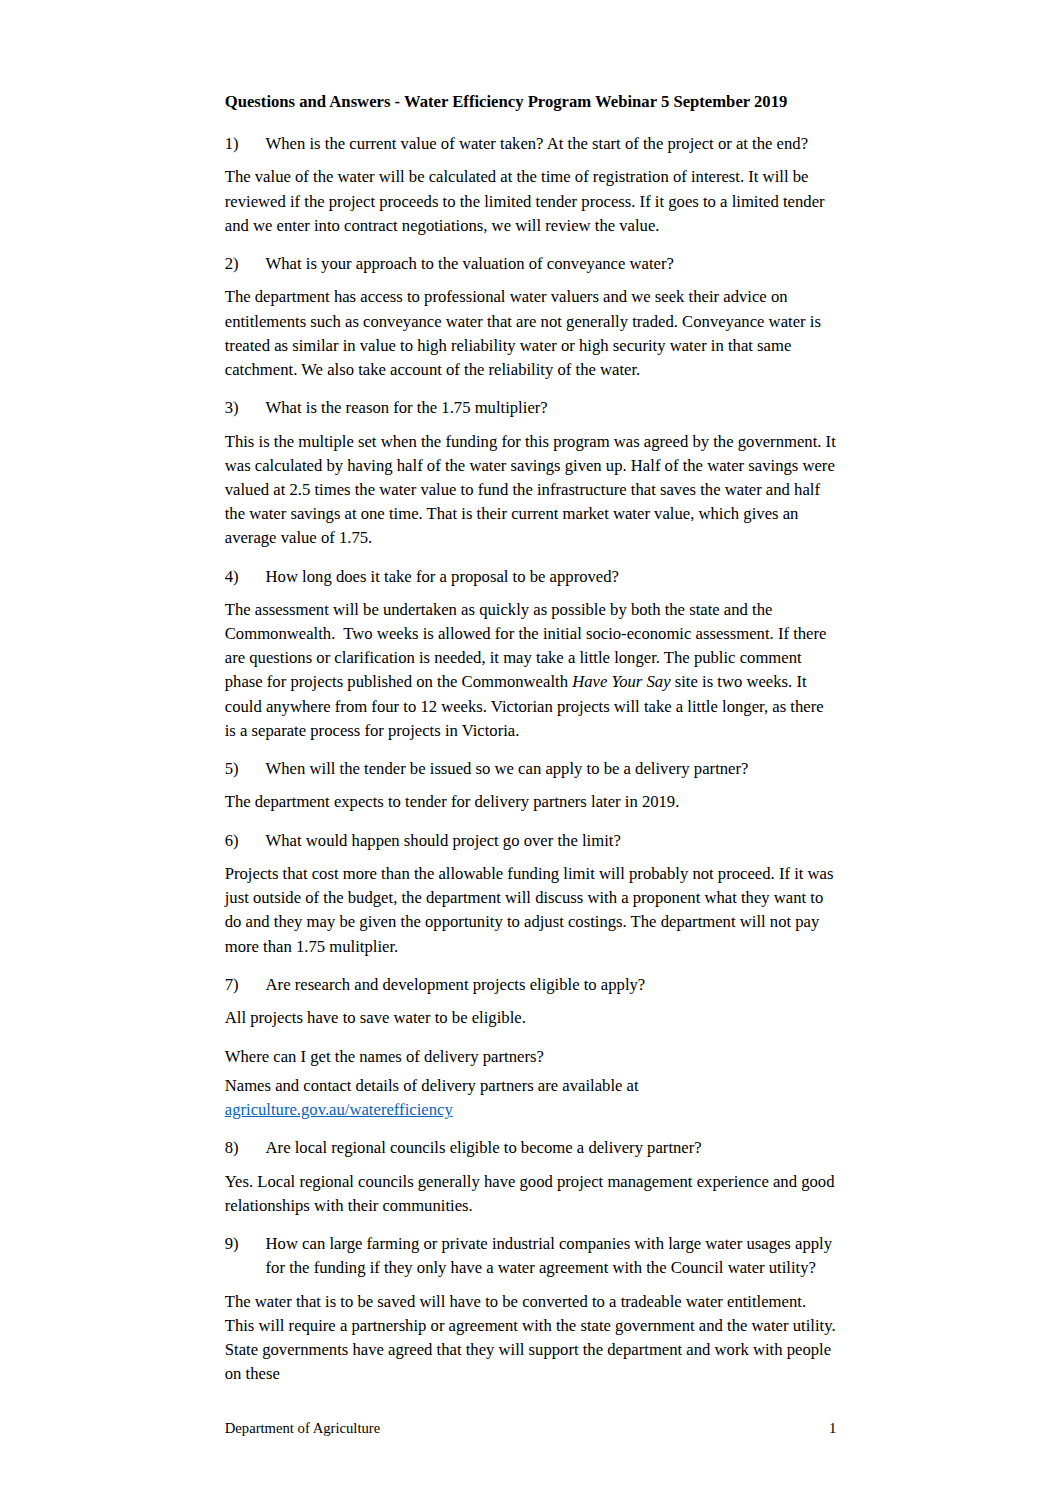Questions and Answers - Water Efficiency Program Webinar 5 September 2019
When is the current value of water taken? At the start of the project or at the end?
The value of the water will be calculated at the time of registration of interest. It will be reviewed if the project proceeds to the limited tender process. If it goes to a limited tender and we enter into contract negotiations, we will review the value.
What is your approach to the valuation of conveyance water?
The department has access to professional water valuers and we seek their advice on entitlements such as conveyance water that are not generally traded. Conveyance water is treated as similar in value to high reliability water or high security water in that same catchment. We also take account of the reliability of the water.
What is the reason for the 1.75 multiplier?
This is the multiple set when the funding for this program was agreed by the government. It was calculated by having half of the water savings given up. Half of the water savings were valued at 2.5 times the water value to fund the infrastructure that saves the water and half the water savings at one time. That is their current market water value, which gives an average value of 1.75.
How long does it take for a proposal to be approved?
The assessment will be undertaken as quickly as possible by both the state and the Commonwealth. Two weeks is allowed for the initial socio-economic assessment. If there are questions or clarification is needed, it may take a little longer. The public comment phase for projects published on the Commonwealth Have Your Say site is two weeks. It could anywhere from four to 12 weeks. Victorian projects will take a little longer, as there is a separate process for projects in Victoria.
When will the tender be issued so we can apply to be a delivery partner?
The department expects to tender for delivery partners later in 2019.
What would happen should project go over the limit?
Projects that cost more than the allowable funding limit will probably not proceed. If it was just outside of the budget, the department will discuss with a proponent what they want to do and they may be given the opportunity to adjust costings. The department will not pay more than 1.75 mulitplier.
Are research and development projects eligible to apply?
All projects have to save water to be eligible.
Where can I get the names of delivery partners?
Names and contact details of delivery partners are available at
agriculture.gov.au/waterefficiency
Are local regional councils eligible to become a delivery partner?
Yes. Local regional councils generally have good project management experience and good relationships with their communities.
How can large farming or private industrial companies with large water usages apply for the funding if they only have a water agreement with the Council water utility?
The water that is to be saved will have to be converted to a tradeable water entitlement. This will require a partnership or agreement with the state government and the water utility. State governments have agreed that they will support the department and work with people on these
Department of Agriculture
1